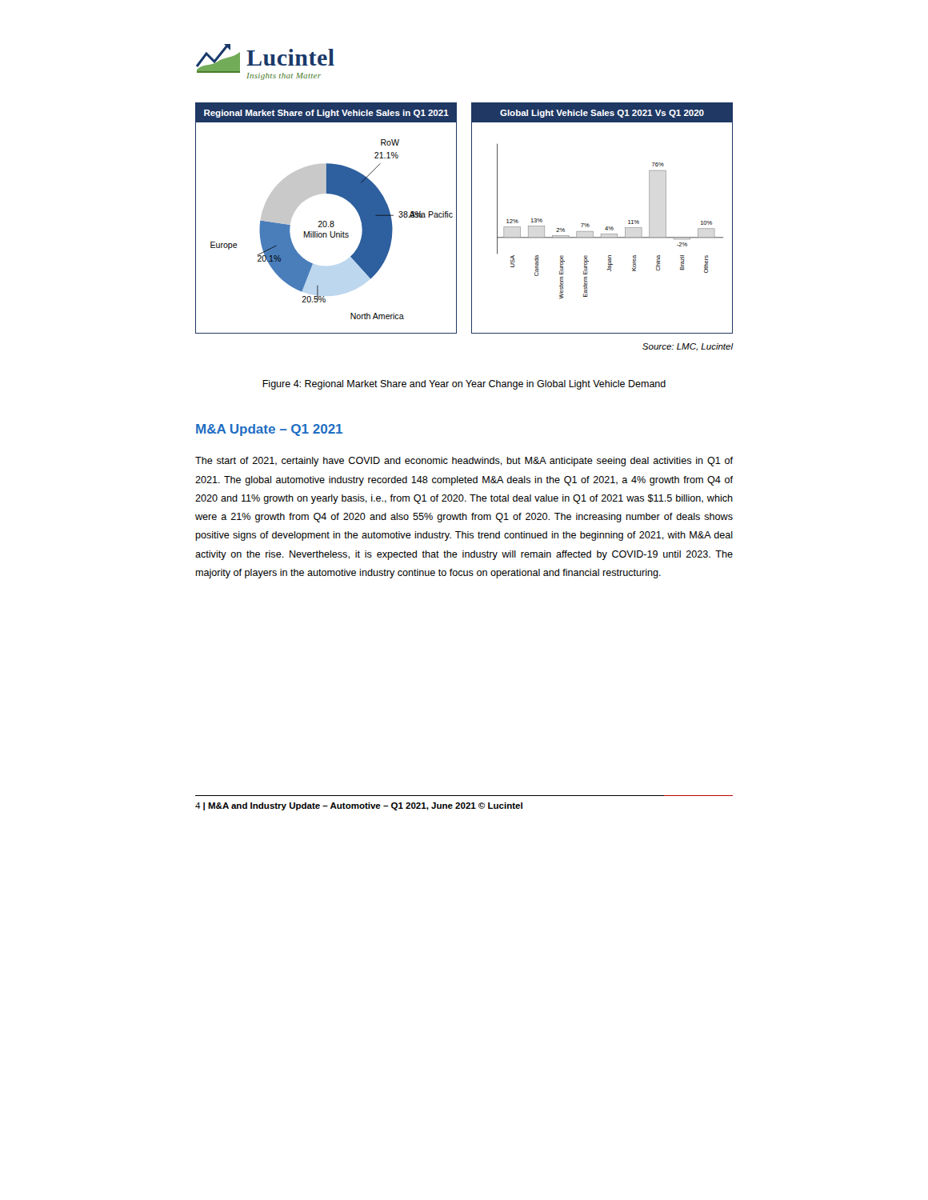Lucintel
Insights that Matter
Regional Market Share of Light Vehicle Sales in Q1 2021
20.8 Million Units RoW 21.1% 38.3% Asia Pacific Europe 20.1% 20.5% North America
Global Light Vehicle Sales Q1 2021 Vs Q1 2020
12% 13% 2% 7% 4% 11% 76% -2% 10% USA Canada Western Europe Eastern Europe Japan Korea China Brazil Others
Source: LMC, Lucintel
Figure 4: Regional Market Share and Year on Year Change in Global Light Vehicle Demand
M&A Update – Q1 2021
The start of 2021, certainly have COVID and economic headwinds, but M&A anticipate seeing deal activities in Q1 of 2021. The global automotive industry recorded 148 completed M&A deals in the Q1 of 2021, a 4% growth from Q4 of 2020 and 11% growth on yearly basis, i.e., from Q1 of 2020. The total deal value in Q1 of 2021 was $11.5 billion, which were a 21% growth from Q4 of 2020 and also 55% growth from Q1 of 2020. The increasing number of deals shows positive signs of development in the automotive industry. This trend continued in the beginning of 2021, with M&A deal activity on the rise. Nevertheless, it is expected that the industry will remain affected by COVID-19 until 2023. The majority of players in the automotive industry continue to focus on operational and financial restructuring.
4 | M&A and Industry Update – Automotive – Q1 2021, June 2021 © Lucintel